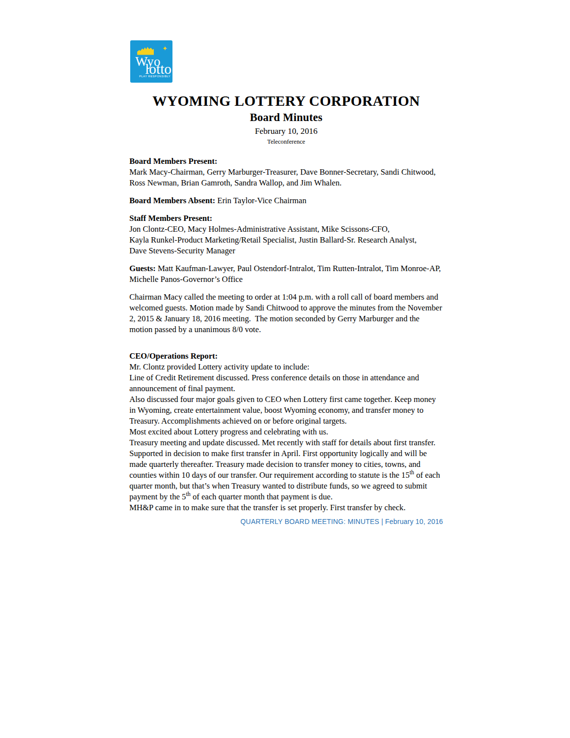✦
Wyo
lotto
play responsibly
WYOMING LOTTERY CORPORATION
Board Minutes
February 10, 2016
Teleconference
Board Members Present:
Mark Macy-Chairman, Gerry Marburger-Treasurer, Dave Bonner-Secretary, Sandi Chitwood, Ross Newman, Brian Gamroth, Sandra Wallop, and Jim Whalen.
Board Members Absent: Erin Taylor-Vice Chairman
Staff Members Present:
Jon Clontz-CEO, Macy Holmes-Administrative Assistant, Mike Scissons-CFO,
Kayla Runkel-Product Marketing/Retail Specialist, Justin Ballard-Sr. Research Analyst,
Dave Stevens-Security Manager
Guests: Matt Kaufman-Lawyer, Paul Ostendorf-Intralot, Tim Rutten-Intralot, Tim Monroe-AP, Michelle Panos-Governor’s Office
Chairman Macy called the meeting to order at 1:04 p.m. with a roll call of board members and welcomed guests. Motion made by Sandi Chitwood to approve the minutes from the November 2, 2015 & January 18, 2016 meeting. The motion seconded by Gerry Marburger and the motion passed by a unanimous 8/0 vote.
CEO/Operations Report:
Mr. Clontz provided Lottery activity update to include:
Line of Credit Retirement discussed. Press conference details on those in attendance and announcement of final payment.
Also discussed four major goals given to CEO when Lottery first came together. Keep money in Wyoming, create entertainment value, boost Wyoming economy, and transfer money to Treasury. Accomplishments achieved on or before original targets.
Most excited about Lottery progress and celebrating with us.
Treasury meeting and update discussed. Met recently with staff for details about first transfer. Supported in decision to make first transfer in April. First opportunity logically and will be made quarterly thereafter. Treasury made decision to transfer money to cities, towns, and counties within 10 days of our transfer. Our requirement according to statute is the 15th of each quarter month, but that’s when Treasury wanted to distribute funds, so we agreed to submit payment by the 5th of each quarter month that payment is due.
MH&P came in to make sure that the transfer is set properly. First transfer by check.
QUARTERLY BOARD MEETING: MINUTES | February 10, 2016